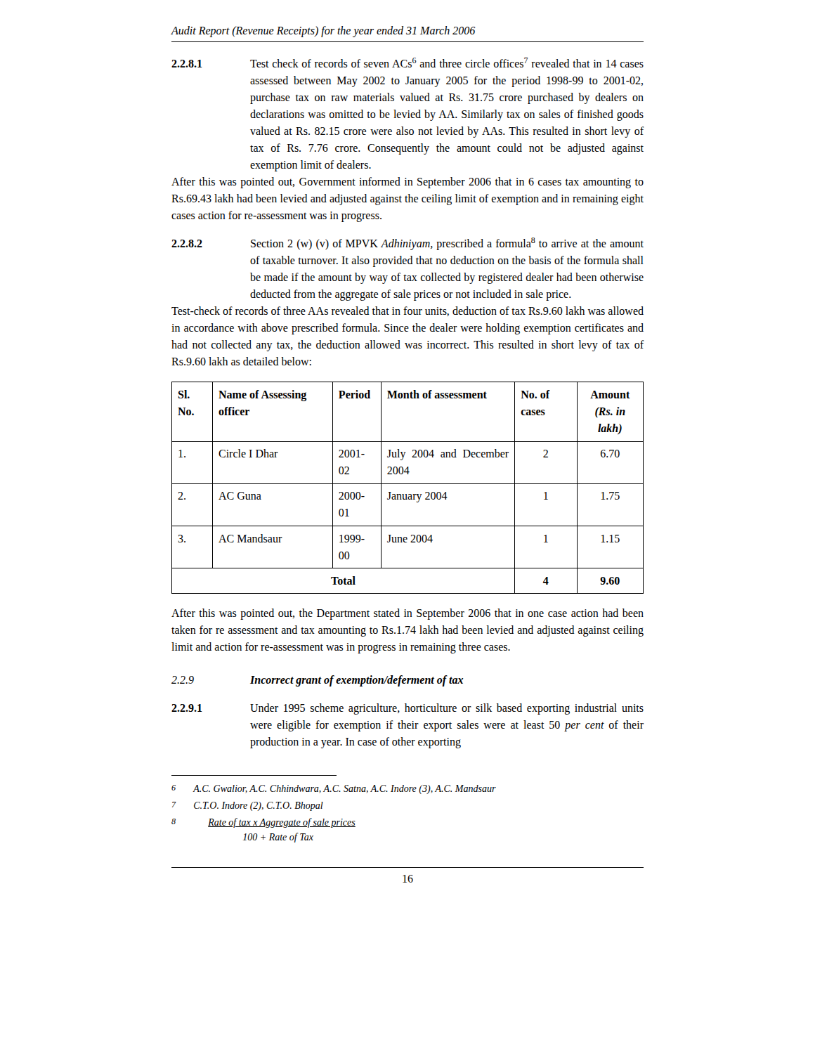Audit Report (Revenue Receipts) for the year ended 31 March 2006
2.2.8.1
Test check of records of seven ACs6 and three circle offices7 revealed that in 14 cases assessed between May 2002 to January 2005 for the period 1998-99 to 2001-02, purchase tax on raw materials valued at Rs. 31.75 crore purchased by dealers on declarations was omitted to be levied by AA. Similarly tax on sales of finished goods valued at Rs. 82.15 crore were also not levied by AAs. This resulted in short levy of tax of Rs. 7.76 crore. Consequently the amount could not be adjusted against exemption limit of dealers.
After this was pointed out, Government informed in September 2006 that in 6 cases tax amounting to Rs.69.43 lakh had been levied and adjusted against the ceiling limit of exemption and in remaining eight cases action for re-assessment was in progress.
2.2.8.2
Section 2 (w) (v) of MPVK Adhiniyam, prescribed a formula8 to arrive at the amount of taxable turnover. It also provided that no deduction on the basis of the formula shall be made if the amount by way of tax collected by registered dealer had been otherwise deducted from the aggregate of sale prices or not included in sale price.
Test-check of records of three AAs revealed that in four units, deduction of tax Rs.9.60 lakh was allowed in accordance with above prescribed formula. Since the dealer were holding exemption certificates and had not collected any tax, the deduction allowed was incorrect. This resulted in short levy of tax of Rs.9.60 lakh as detailed below:
| Sl. No. | Name of Assessing officer | Period | Month of assessment | No. of cases | Amount (Rs. in lakh) |
| --- | --- | --- | --- | --- | --- |
| 1. | Circle I Dhar | 2001-02 | July 2004 and December 2004 | 2 | 6.70 |
| 2. | AC Guna | 2000-01 | January 2004 | 1 | 1.75 |
| 3. | AC Mandsaur | 1999-00 | June 2004 | 1 | 1.15 |
| Total | 4 | 9.60 |
After this was pointed out, the Department stated in September 2006 that in one case action had been taken for re assessment and tax amounting to Rs.1.74 lakh had been levied and adjusted against ceiling limit and action for re-assessment was in progress in remaining three cases.
2.2.9 Incorrect grant of exemption/deferment of tax
2.2.9.1
Under 1995 scheme agriculture, horticulture or silk based exporting industrial units were eligible for exemption if their export sales were at least 50 per cent of their production in a year. In case of other exporting
6
A.C. Gwalior, A.C. Chhindwara, A.C. Satna, A.C. Indore (3), A.C. Mandsaur
7
C.T.O. Indore (2), C.T.O. Bhopal
8
Rate of tax x Aggregate of sale prices
100 + Rate of Tax
16